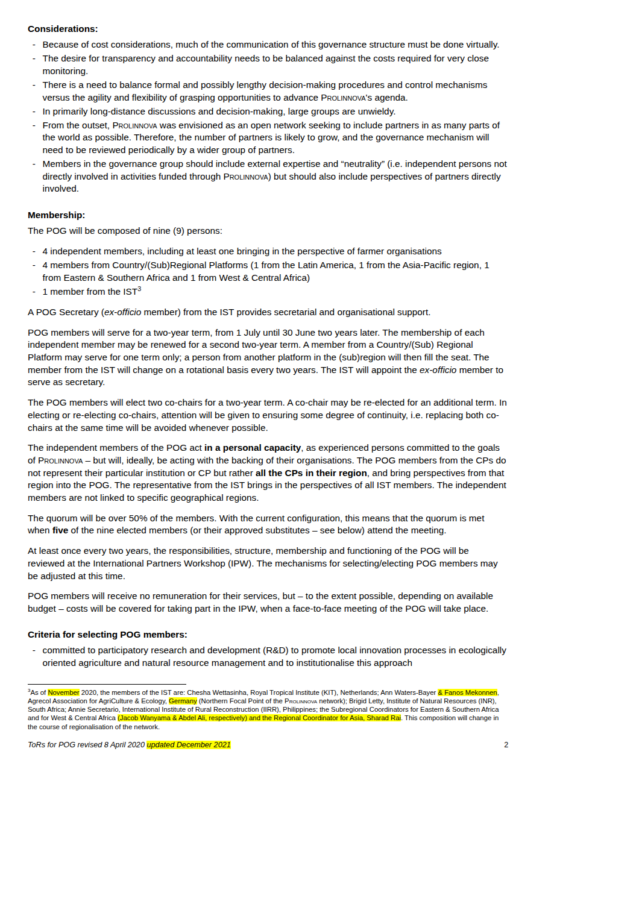Considerations:
Because of cost considerations, much of the communication of this governance structure must be done virtually.
The desire for transparency and accountability needs to be balanced against the costs required for very close monitoring.
There is a need to balance formal and possibly lengthy decision-making procedures and control mechanisms versus the agility and flexibility of grasping opportunities to advance Prolinnova's agenda.
In primarily long-distance discussions and decision-making, large groups are unwieldy.
From the outset, Prolinnova was envisioned as an open network seeking to include partners in as many parts of the world as possible. Therefore, the number of partners is likely to grow, and the governance mechanism will need to be reviewed periodically by a wider group of partners.
Members in the governance group should include external expertise and “neutrality” (i.e. independent persons not directly involved in activities funded through Prolinnova) but should also include perspectives of partners directly involved.
Membership:
The POG will be composed of nine (9) persons:
4 independent members, including at least one bringing in the perspective of farmer organisations
4 members from Country/(Sub)Regional Platforms (1 from the Latin America, 1 from the Asia-Pacific region, 1 from Eastern & Southern Africa and 1 from West & Central Africa)
1 member from the IST3
A POG Secretary (ex-officio member) from the IST provides secretarial and organisational support.
POG members will serve for a two-year term, from 1 July until 30 June two years later. The membership of each independent member may be renewed for a second two-year term. A member from a Country/(Sub) Regional Platform may serve for one term only; a person from another platform in the (sub)region will then fill the seat. The member from the IST will change on a rotational basis every two years. The IST will appoint the ex-officio member to serve as secretary.
The POG members will elect two co-chairs for a two-year term. A co-chair may be re-elected for an additional term. In electing or re-electing co-chairs, attention will be given to ensuring some degree of continuity, i.e. replacing both co-chairs at the same time will be avoided whenever possible.
The independent members of the POG act in a personal capacity, as experienced persons committed to the goals of Prolinnova – but will, ideally, be acting with the backing of their organisations. The POG members from the CPs do not represent their particular institution or CP but rather all the CPs in their region, and bring perspectives from that region into the POG. The representative from the IST brings in the perspectives of all IST members. The independent members are not linked to specific geographical regions.
The quorum will be over 50% of the members. With the current configuration, this means that the quorum is met when five of the nine elected members (or their approved substitutes – see below) attend the meeting.
At least once every two years, the responsibilities, structure, membership and functioning of the POG will be reviewed at the International Partners Workshop (IPW). The mechanisms for selecting/electing POG members may be adjusted at this time.
POG members will receive no remuneration for their services, but – to the extent possible, depending on available budget – costs will be covered for taking part in the IPW, when a face-to-face meeting of the POG will take place.
Criteria for selecting POG members:
committed to participatory research and development (R&D) to promote local innovation processes in ecologically oriented agriculture and natural resource management and to institutionalise this approach
3As of November 2020, the members of the IST are: Chesha Wettasinha, Royal Tropical Institute (KIT), Netherlands; Ann Waters-Bayer & Fanos Mekonnen, Agrecol Association for AgriCulture & Ecology, Germany (Northern Focal Point of the Prolinnova network); Brigid Letty, Institute of Natural Resources (INR), South Africa; Annie Secretario, International Institute of Rural Reconstruction (IIRR), Philippines; the Subregional Coordinators for Eastern & Southern Africa and for West & Central Africa (Jacob Wanyama & Abdel Ali, respectively) and the Regional Coordinator for Asia, Sharad Rai. This composition will change in the course of regionalisation of the network.
ToRs for POG revised 8 April 2020 updated December 2021 2